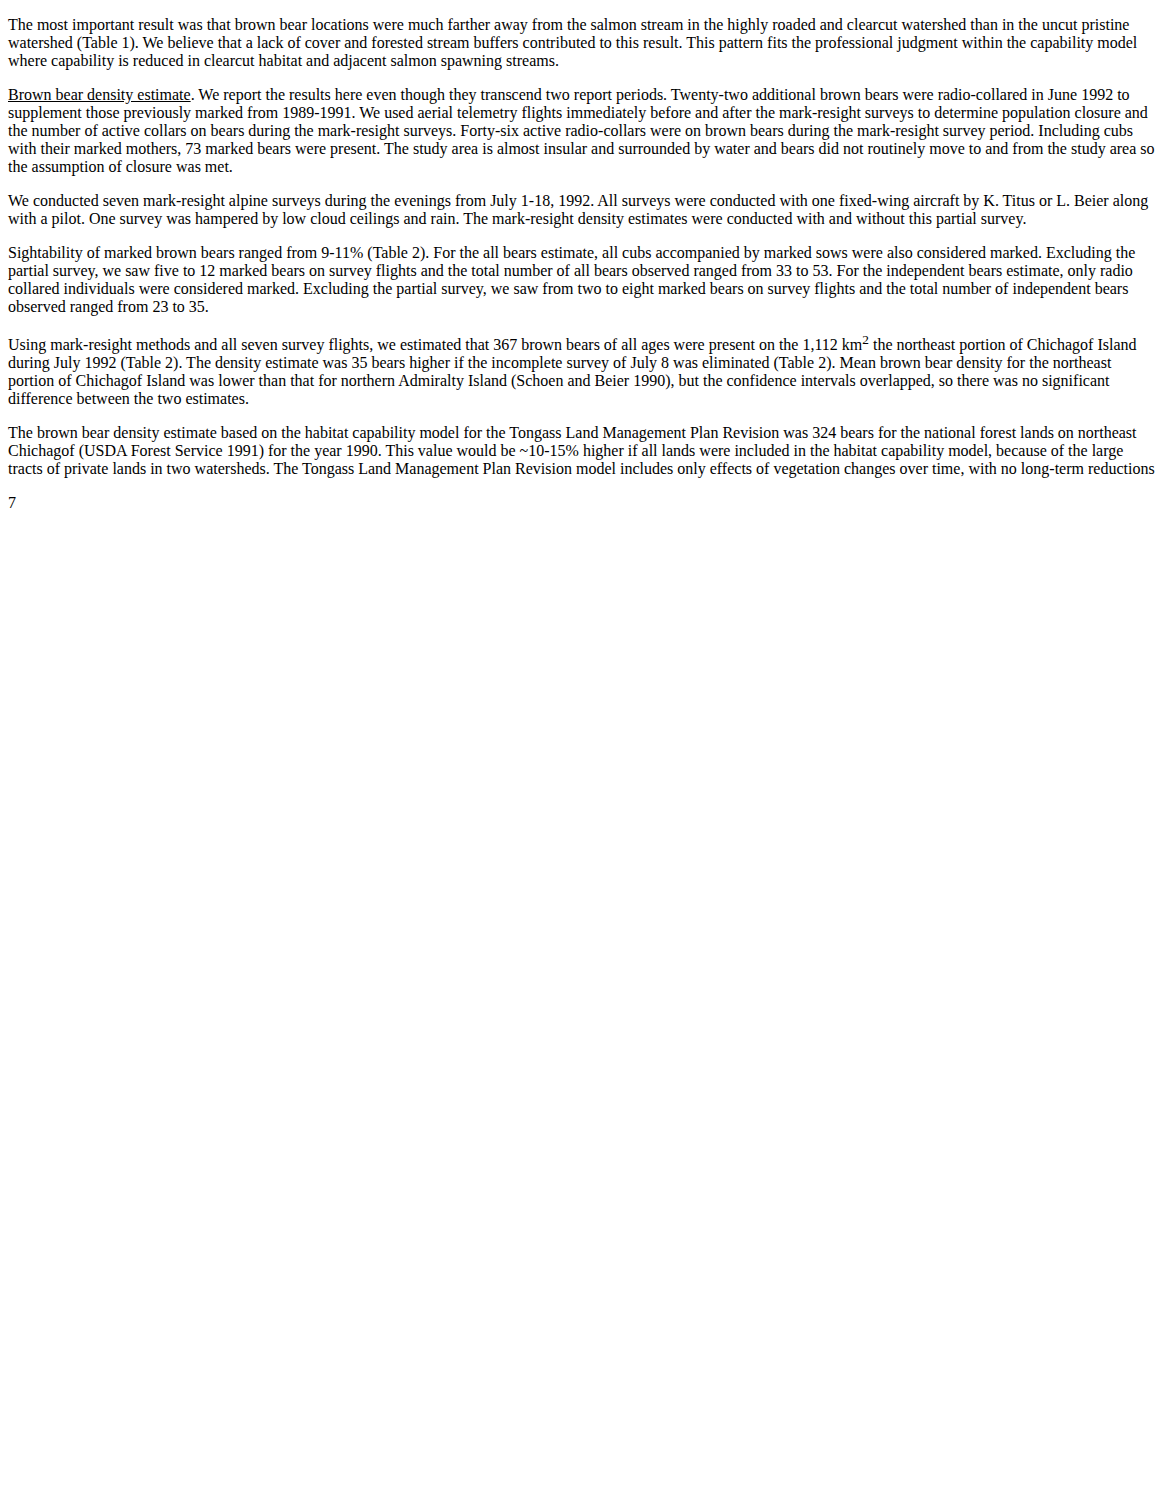The most important result was that brown bear locations were much farther away from the salmon stream in the highly roaded and clearcut watershed than in the uncut pristine watershed (Table 1). We believe that a lack of cover and forested stream buffers contributed to this result. This pattern fits the professional judgment within the capability model where capability is reduced in clearcut habitat and adjacent salmon spawning streams.
Brown bear density estimate. We report the results here even though they transcend two report periods. Twenty-two additional brown bears were radio-collared in June 1992 to supplement those previously marked from 1989-1991. We used aerial telemetry flights immediately before and after the mark-resight surveys to determine population closure and the number of active collars on bears during the mark-resight surveys. Forty-six active radio-collars were on brown bears during the mark-resight survey period. Including cubs with their marked mothers, 73 marked bears were present. The study area is almost insular and surrounded by water and bears did not routinely move to and from the study area so the assumption of closure was met.
We conducted seven mark-resight alpine surveys during the evenings from July 1-18, 1992. All surveys were conducted with one fixed-wing aircraft by K. Titus or L. Beier along with a pilot. One survey was hampered by low cloud ceilings and rain. The mark-resight density estimates were conducted with and without this partial survey.
Sightability of marked brown bears ranged from 9-11% (Table 2). For the all bears estimate, all cubs accompanied by marked sows were also considered marked. Excluding the partial survey, we saw five to 12 marked bears on survey flights and the total number of all bears observed ranged from 33 to 53. For the independent bears estimate, only radio collared individuals were considered marked. Excluding the partial survey, we saw from two to eight marked bears on survey flights and the total number of independent bears observed ranged from 23 to 35.
Using mark-resight methods and all seven survey flights, we estimated that 367 brown bears of all ages were present on the 1,112 km2 the northeast portion of Chichagof Island during July 1992 (Table 2). The density estimate was 35 bears higher if the incomplete survey of July 8 was eliminated (Table 2). Mean brown bear density for the northeast portion of Chichagof Island was lower than that for northern Admiralty Island (Schoen and Beier 1990), but the confidence intervals overlapped, so there was no significant difference between the two estimates.
The brown bear density estimate based on the habitat capability model for the Tongass Land Management Plan Revision was 324 bears for the national forest lands on northeast Chichagof (USDA Forest Service 1991) for the year 1990. This value would be ~10-15% higher if all lands were included in the habitat capability model, because of the large tracts of private lands in two watersheds. The Tongass Land Management Plan Revision model includes only effects of vegetation changes over time, with no long-term reductions
7